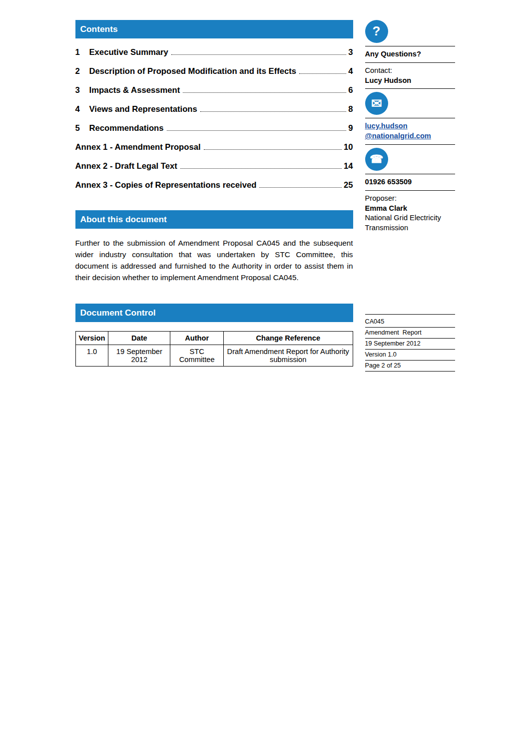Contents
1 Executive Summary 3
2 Description of Proposed Modification and its Effects 4
3 Impacts & Assessment 6
4 Views and Representations 8
5 Recommendations 9
Annex 1 - Amendment Proposal 10
Annex 2 - Draft Legal Text 14
Annex 3 - Copies of Representations received 25
About this document
Further to the submission of Amendment Proposal CA045 and the subsequent wider industry consultation that was undertaken by STC Committee, this document is addressed and furnished to the Authority in order to assist them in their decision whether to implement Amendment Proposal CA045.
Document Control
| Version | Date | Author | Change Reference |
| --- | --- | --- | --- |
| 1.0 | 19 September 2012 | STC Committee | Draft Amendment Report for Authority submission |
?
Any Questions?
Contact:
Lucy Hudson
✉
lucy.hudson
@nationalgrid.com
☎
01926 653509
Proposer:
Emma Clark
National Grid Electricity Transmission
CA045
Amendment Report
19 September 2012
Version 1.0
Page 2 of 25